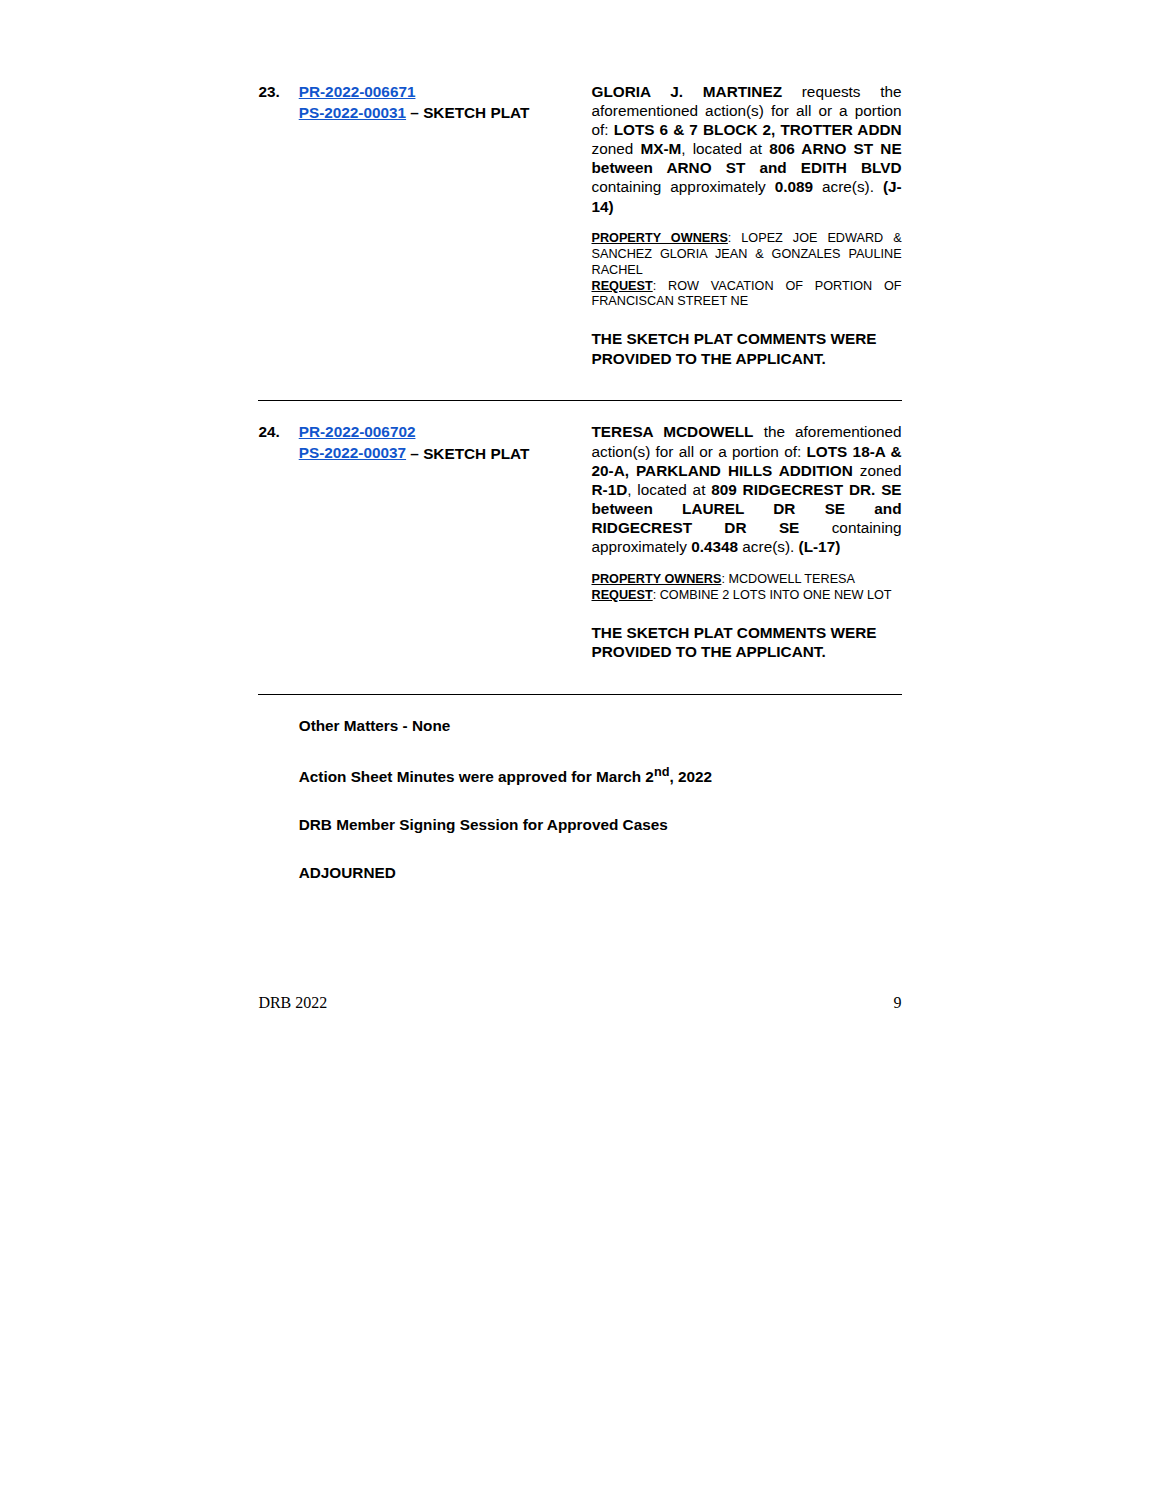| 23. | PR-2022-006671 PS-2022-00031 – SKETCH PLAT | GLORIA J. MARTINEZ requests the aforementioned action(s) for all or a portion of: LOTS 6 & 7 BLOCK 2, TROTTER ADDN zoned MX-M , located at 806 ARNO ST NE between ARNO ST and EDITH BLVD containing approximately 0.089 acre(s). (J-14) PROPERTY OWNERS : LOPEZ JOE EDWARD & SANCHEZ GLORIA JEAN & GONZALES PAULINE RACHEL REQUEST : ROW VACATION OF PORTION OF FRANCISCAN STREET NE THE SKETCH PLAT COMMENTS WERE PROVIDED TO THE APPLICANT. |
| 24. | PR-2022-006702 PS-2022-00037 – SKETCH PLAT | TERESA MCDOWELL the aforementioned action(s) for all or a portion of: LOTS 18-A & 20-A, PARKLAND HILLS ADDITION zoned R-1D , located at 809 RIDGECREST DR. SE between LAUREL DR SE and RIDGECREST DR SE containing approximately 0.4348 acre(s). (L-17) PROPERTY OWNERS : MCDOWELL TERESA REQUEST : COMBINE 2 LOTS INTO ONE NEW LOT THE SKETCH PLAT COMMENTS WERE PROVIDED TO THE APPLICANT. |
Other Matters - None
Action Sheet Minutes were approved for March 2nd, 2022
DRB Member Signing Session for Approved Cases
ADJOURNED
DRB 2022 9